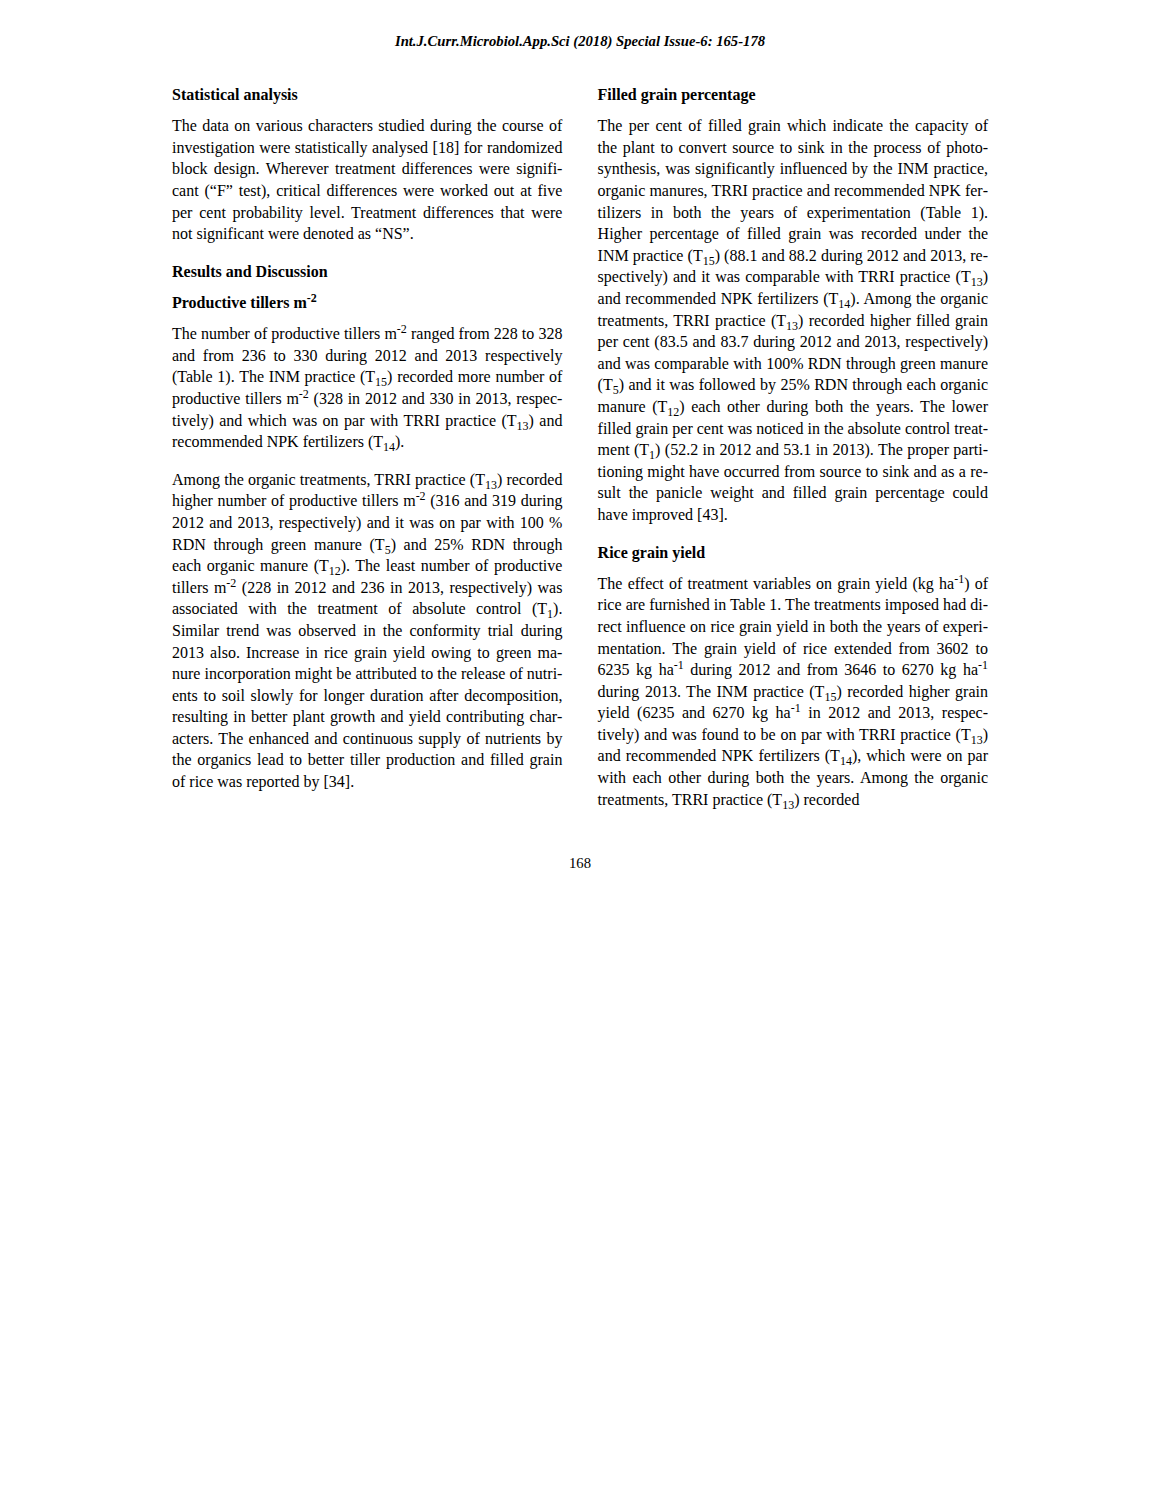Int.J.Curr.Microbiol.App.Sci (2018) Special Issue-6: 165-178
Statistical analysis
The data on various characters studied during the course of investigation were statistically analysed [18] for randomized block design. Wherever treatment differences were significant (“F” test), critical differences were worked out at five per cent probability level. Treatment differences that were not significant were denoted as “NS”.
Results and Discussion
Productive tillers m-2
The number of productive tillers m-2 ranged from 228 to 328 and from 236 to 330 during 2012 and 2013 respectively (Table 1). The INM practice (T15) recorded more number of productive tillers m-2 (328 in 2012 and 330 in 2013, respectively) and which was on par with TRRI practice (T13) and recommended NPK fertilizers (T14).
Among the organic treatments, TRRI practice (T13) recorded higher number of productive tillers m-2 (316 and 319 during 2012 and 2013, respectively) and it was on par with 100 % RDN through green manure (T5) and 25% RDN through each organic manure (T12). The least number of productive tillers m-2 (228 in 2012 and 236 in 2013, respectively) was associated with the treatment of absolute control (T1). Similar trend was observed in the conformity trial during 2013 also. Increase in rice grain yield owing to green manure incorporation might be attributed to the release of nutrients to soil slowly for longer duration after decomposition, resulting in better plant growth and yield contributing characters. The enhanced and continuous supply of nutrients by the organics lead to better tiller production and filled grain of rice was reported by [34].
Filled grain percentage
The per cent of filled grain which indicate the capacity of the plant to convert source to sink in the process of photosynthesis, was significantly influenced by the INM practice, organic manures, TRRI practice and recommended NPK fertilizers in both the years of experimentation (Table 1). Higher percentage of filled grain was recorded under the INM practice (T15) (88.1 and 88.2 during 2012 and 2013, respectively) and it was comparable with TRRI practice (T13) and recommended NPK fertilizers (T14). Among the organic treatments, TRRI practice (T13) recorded higher filled grain per cent (83.5 and 83.7 during 2012 and 2013, respectively) and was comparable with 100% RDN through green manure (T5) and it was followed by 25% RDN through each organic manure (T12) each other during both the years. The lower filled grain per cent was noticed in the absolute control treatment (T1) (52.2 in 2012 and 53.1 in 2013). The proper partitioning might have occurred from source to sink and as a result the panicle weight and filled grain percentage could have improved [43].
Rice grain yield
The effect of treatment variables on grain yield (kg ha-1) of rice are furnished in Table 1. The treatments imposed had direct influence on rice grain yield in both the years of experimentation. The grain yield of rice extended from 3602 to 6235 kg ha-1 during 2012 and from 3646 to 6270 kg ha-1 during 2013. The INM practice (T15) recorded higher grain yield (6235 and 6270 kg ha-1 in 2012 and 2013, respectively) and was found to be on par with TRRI practice (T13) and recommended NPK fertilizers (T14), which were on par with each other during both the years. Among the organic treatments, TRRI practice (T13) recorded
168